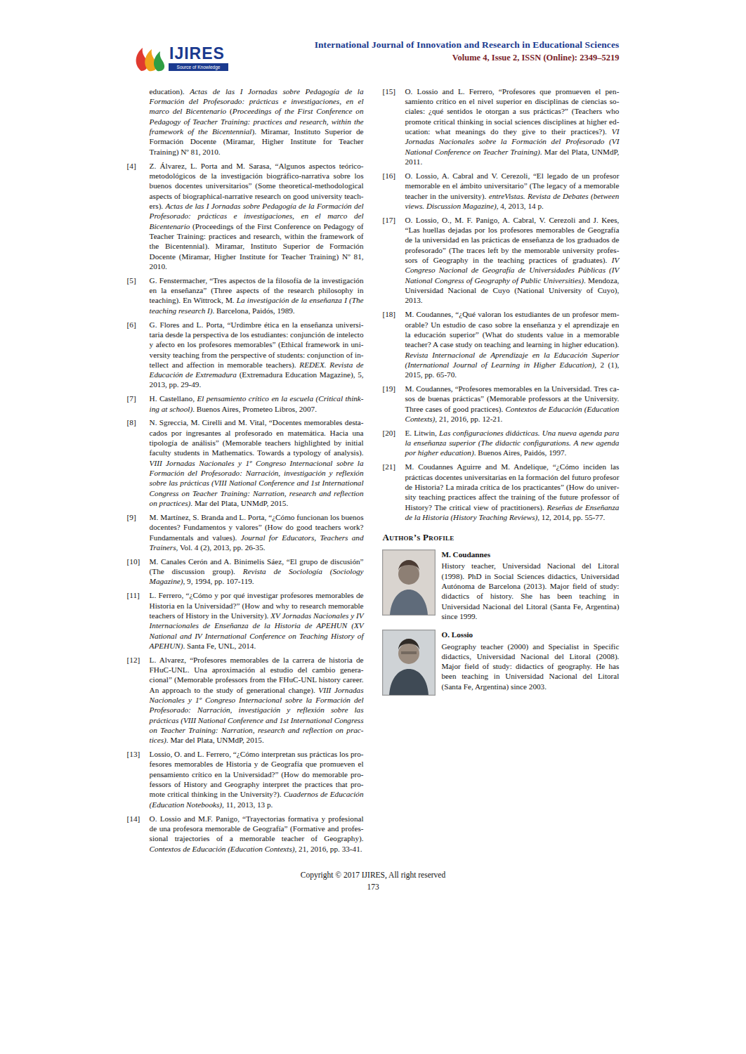IJIRES Source of Knowledge
International Journal of Innovation and Research in Educational Sciences
Volume 4, Issue 2, ISSN (Online): 2349–5219
education). Actas de las I Jornadas sobre Pedagogía de la Formación del Profesorado: prácticas e investigaciones, en el marco del Bicentenario (Proceedings of the First Conference on Pedagogy of Teacher Training: practices and research, within the framework of the Bicentennial). Miramar, Instituto Superior de Formación Docente (Miramar, Higher Institute for Teacher Training) Nº 81, 2010.
[4] Z. Álvarez, L. Porta and M. Sarasa, “Algunos aspectos teórico-metodológicos de la investigación biográfico-narrativa sobre los buenos docentes universitarios” (Some theoretical-methodological aspects of biographical-narrative research on good university teachers). Actas de las I Jornadas sobre Pedagogía de la Formación del Profesorado: prácticas e investigaciones, en el marco del Bicentenario (Proceedings of the First Conference on Pedagogy of Teacher Training: practices and research, within the framework of the Bicentennial). Miramar, Instituto Superior de Formación Docente (Miramar, Higher Institute for Teacher Training) Nº 81, 2010.
[5] G. Fenstermacher, “Tres aspectos de la filosofía de la investigación en la enseñanza” (Three aspects of the research philosophy in teaching). En Wittrock, M. La investigación de la enseñanza I (The teaching research I). Barcelona, Paidós, 1989.
[6] G. Flores and L. Porta, “Urdimbre ética en la enseñanza universitaria desde la perspectiva de los estudiantes: conjunción de intelecto y afecto en los profesores memorables” (Ethical framework in university teaching from the perspective of students: conjunction of intellect and affection in memorable teachers). REDEX. Revista de Educación de Extremadura (Extremadura Education Magazine), 5, 2013, pp. 29-49.
[7] H. Castellano, El pensamiento crítico en la escuela (Critical thinking at school). Buenos Aires, Prometeo Libros, 2007.
[8] N. Sgreccia, M. Cirelli and M. Vital, “Docentes memorables destacados por ingresantes al profesorado en matemática. Hacia una tipología de análisis” (Memorable teachers highlighted by initial faculty students in Mathematics. Towards a typology of analysis). VIII Jornadas Nacionales y 1º Congreso Internacional sobre la Formación del Profesorado: Narración, investigación y reflexión sobre las prácticas (VIII National Conference and 1st International Congress on Teacher Training: Narration, research and reflection on practices). Mar del Plata, UNMdP, 2015.
[9] M. Martínez, S. Branda and L. Porta, “¿Cómo funcionan los buenos docentes? Fundamentos y valores” (How do good teachers work? Fundamentals and values). Journal for Educators, Teachers and Trainers, Vol. 4 (2), 2013, pp. 26-35.
[10] M. Canales Cerón and A. Binimelis Sáez, “El grupo de discusión” (The discussion group). Revista de Sociología (Sociology Magazine), 9, 1994, pp. 107-119.
[11] L. Ferrero, “¿Cómo y por qué investigar profesores memorables de Historia en la Universidad?” (How and why to research memorable teachers of History in the University). XV Jornadas Nacionales y IV Internacionales de Enseñanza de la Historia de APEHUN (XV National and IV International Conference on Teaching History of APEHUN). Santa Fe, UNL, 2014.
[12] L. Alvarez, “Profesores memorables de la carrera de historia de FHuC-UNL. Una aproximación al estudio del cambio generacional” (Memorable professors from the FHuC-UNL history career. An approach to the study of generational change). VIII Jornadas Nacionales y 1º Congreso Internacional sobre la Formación del Profesorado: Narración, investigación y reflexión sobre las prácticas (VIII National Conference and 1st International Congress on Teacher Training: Narration, research and reflection on practices). Mar del Plata, UNMdP, 2015.
[13] Lossio, O. and L. Ferrero, “¿Cómo interpretan sus prácticas los profesores memorables de Historia y de Geografía que promueven el pensamiento crítico en la Universidad?” (How do memorable professors of History and Geography interpret the practices that promote critical thinking in the University?). Cuadernos de Educación (Education Notebooks), 11, 2013, 13 p.
[14] O. Lossio and M.F. Panigo, “Trayectorias formativa y profesional de una profesora memorable de Geografía” (Formative and professional trajectories of a memorable teacher of Geography). Contextos de Educación (Education Contexts), 21, 2016, pp. 33-41.
[15] O. Lossio and L. Ferrero, “Profesores que promueven el pensamiento crítico en el nivel superior en disciplinas de ciencias sociales: ¿qué sentidos le otorgan a sus prácticas?” (Teachers who promote critical thinking in social sciences disciplines at higher education: what meanings do they give to their practices?). VI Jornadas Nacionales sobre la Formación del Profesorado (VI National Conference on Teacher Training). Mar del Plata, UNMdP, 2011.
[16] O. Lossio, A. Cabral and V. Cerezoli, “El legado de un profesor memorable en el ámbito universitario” (The legacy of a memorable teacher in the university). entreVistas. Revista de Debates (between views. Discussion Magazine), 4, 2013, 14 p.
[17] O. Lossio, O., M. F. Panigo, A. Cabral, V. Cerezoli and J. Kees, “Las huellas dejadas por los profesores memorables de Geografía de la universidad en las prácticas de enseñanza de los graduados de profesorado” (The traces left by the memorable university professors of Geography in the teaching practices of graduates). IV Congreso Nacional de Geografía de Universidades Públicas (IV National Congress of Geography of Public Universities). Mendoza, Universidad Nacional de Cuyo (National University of Cuyo), 2013.
[18] M. Coudannes, “¿Qué valoran los estudiantes de un profesor memorable? Un estudio de caso sobre la enseñanza y el aprendizaje en la educación superior” (What do students value in a memorable teacher? A case study on teaching and learning in higher education). Revista Internacional de Aprendizaje en la Educación Superior (International Journal of Learning in Higher Education), 2 (1), 2015, pp. 65-70.
[19] M. Coudannes, “Profesores memorables en la Universidad. Tres casos de buenas prácticas” (Memorable professors at the University. Three cases of good practices). Contextos de Educación (Education Contexts), 21, 2016, pp. 12-21.
[20] E. Litwin, Las configuraciones didácticas. Una nueva agenda para la enseñanza superior (The didactic configurations. A new agenda por higher education). Buenos Aires, Paidós, 1997.
[21] M. Coudannes Aguirre and M. Andelique, “¿Cómo inciden las prácticas docentes universitarias en la formación del futuro profesor de Historia? La mirada crítica de los practicantes” (How do university teaching practices affect the training of the future professor of History? The critical view of practitioners). Reseñas de Enseñanza de la Historia (History Teaching Reviews), 12, 2014, pp. 55-77.
Author’s Profile
M. Coudannes
History teacher, Universidad Nacional del Litoral (1998). PhD in Social Sciences didactics, Universidad Autónoma de Barcelona (2013). Major field of study: didactics of history. She has been teaching in Universidad Nacional del Litoral (Santa Fe, Argentina) since 1999.
O. Lossio
Geography teacher (2000) and Specialist in Specific didactics, Universidad Nacional del Litoral (2008). Major field of study: didactics of geography. He has been teaching in Universidad Nacional del Litoral (Santa Fe, Argentina) since 2003.
Copyright © 2017 IJIRES, All right reserved
173